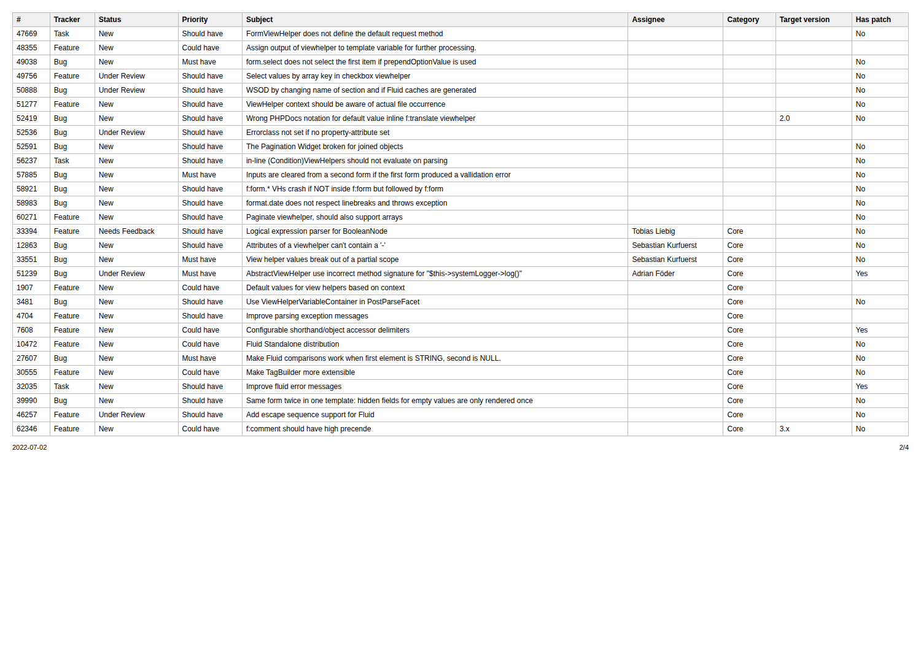| # | Tracker | Status | Priority | Subject | Assignee | Category | Target version | Has patch |
| --- | --- | --- | --- | --- | --- | --- | --- | --- |
| 47669 | Task | New | Should have | FormViewHelper does not define the default request method | | | | No |
| 48355 | Feature | New | Could have | Assign output of viewhelper to template variable for further processing. | | | | |
| 49038 | Bug | New | Must have | form.select does not select the first item if prependOptionValue is used | | | | No |
| 49756 | Feature | Under Review | Should have | Select values by array key in checkbox viewhelper | | | | No |
| 50888 | Bug | Under Review | Should have | WSOD by changing name of section and if Fluid caches are generated | | | | No |
| 51277 | Feature | New | Should have | ViewHelper context should be aware of actual file occurrence | | | | No |
| 52419 | Bug | New | Should have | Wrong PHPDocs notation for default value inline f:translate viewhelper | | | 2.0 | No |
| 52536 | Bug | Under Review | Should have | Errorclass not set if no property-attribute set | | | | |
| 52591 | Bug | New | Should have | The Pagination Widget broken for joined objects | | | | No |
| 56237 | Task | New | Should have | in-line (Condition)ViewHelpers should not evaluate on parsing | | | | No |
| 57885 | Bug | New | Must have | Inputs are cleared from a second form if the first form produced a vallidation error | | | | No |
| 58921 | Bug | New | Should have | f:form.* VHs crash if NOT inside f:form but followed by f:form | | | | No |
| 58983 | Bug | New | Should have | format.date does not respect linebreaks and throws exception | | | | No |
| 60271 | Feature | New | Should have | Paginate viewhelper, should also support arrays | | | | No |
| 33394 | Feature | Needs Feedback | Should have | Logical expression parser for BooleanNode | Tobias Liebig | Core | | No |
| 12863 | Bug | New | Should have | Attributes of a viewhelper can't contain a '-' | Sebastian Kurfuerst | Core | | No |
| 33551 | Bug | New | Must have | View helper values break out of a partial scope | Sebastian Kurfuerst | Core | | No |
| 51239 | Bug | Under Review | Must have | AbstractViewHelper use incorrect method signature for "$this->systemLogger->log()" | Adrian Föder | Core | | Yes |
| 1907 | Feature | New | Could have | Default values for view helpers based on context | | Core | | |
| 3481 | Bug | New | Should have | Use ViewHelperVariableContainer in PostParseFacet | | Core | | No |
| 4704 | Feature | New | Should have | Improve parsing exception messages | | Core | | |
| 7608 | Feature | New | Could have | Configurable shorthand/object accessor delimiters | | Core | | Yes |
| 10472 | Feature | New | Could have | Fluid Standalone distribution | | Core | | No |
| 27607 | Bug | New | Must have | Make Fluid comparisons work when first element is STRING, second is NULL. | | Core | | No |
| 30555 | Feature | New | Could have | Make TagBuilder more extensible | | Core | | No |
| 32035 | Task | New | Should have | Improve fluid error messages | | Core | | Yes |
| 39990 | Bug | New | Should have | Same form twice in one template: hidden fields for empty values are only rendered once | | Core | | No |
| 46257 | Feature | Under Review | Should have | Add escape sequence support for Fluid | | Core | | No |
| 62346 | Feature | New | Could have | f:comment should have high precende | | Core | 3.x | No |
2022-07-02 2/4